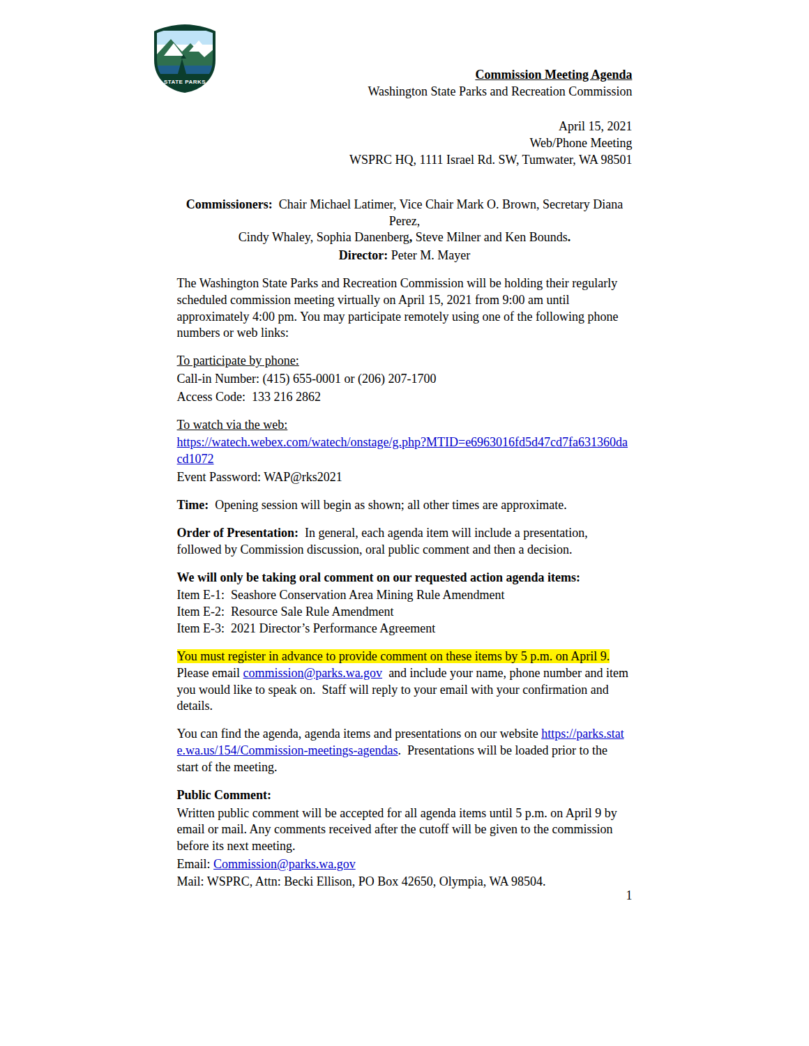STATE PARKS
Commission Meeting Agenda Washington State Parks and Recreation Commission
April 15, 2021 Web/Phone Meeting WSPRC HQ, 1111 Israel Rd. SW, Tumwater, WA 98501
Commissioners: Chair Michael Latimer, Vice Chair Mark O. Brown, Secretary Diana Perez,
Cindy Whaley, Sophia Danenberg, Steve Milner and Ken Bounds.
Director: Peter M. Mayer
The Washington State Parks and Recreation Commission will be holding their regularly scheduled commission meeting virtually on April 15, 2021 from 9:00 am until approximately 4:00 pm. You may participate remotely using one of the following phone numbers or web links:
To participate by phone:
Call-in Number: (415) 655-0001 or (206) 207-1700
Access Code: 133 216 2862
To watch via the web:
https://watech.webex.com/watech/onstage/g.php?MTID=e6963016fd5d47cd7fa631360dacd1072
Event Password: WAP@rks2021
Time: Opening session will begin as shown; all other times are approximate.
Order of Presentation: In general, each agenda item will include a presentation, followed by Commission discussion, oral public comment and then a decision.
We will only be taking oral comment on our requested action agenda items:
Item E-1: Seashore Conservation Area Mining Rule Amendment
Item E-2: Resource Sale Rule Amendment
Item E-3: 2021 Director’s Performance Agreement
You must register in advance to provide comment on these items by 5 p.m. on April 9. Please email commission@parks.wa.gov and include your name, phone number and item you would like to speak on. Staff will reply to your email with your confirmation and details.
You can find the agenda, agenda items and presentations on our website https://parks.state.wa.us/154/Commission-meetings-agendas. Presentations will be loaded prior to the start of the meeting.
Public Comment:
Written public comment will be accepted for all agenda items until 5 p.m. on April 9 by email or mail. Any comments received after the cutoff will be given to the commission before its next meeting.
Email: Commission@parks.wa.gov
Mail: WSPRC, Attn: Becki Ellison, PO Box 42650, Olympia, WA 98504.
1